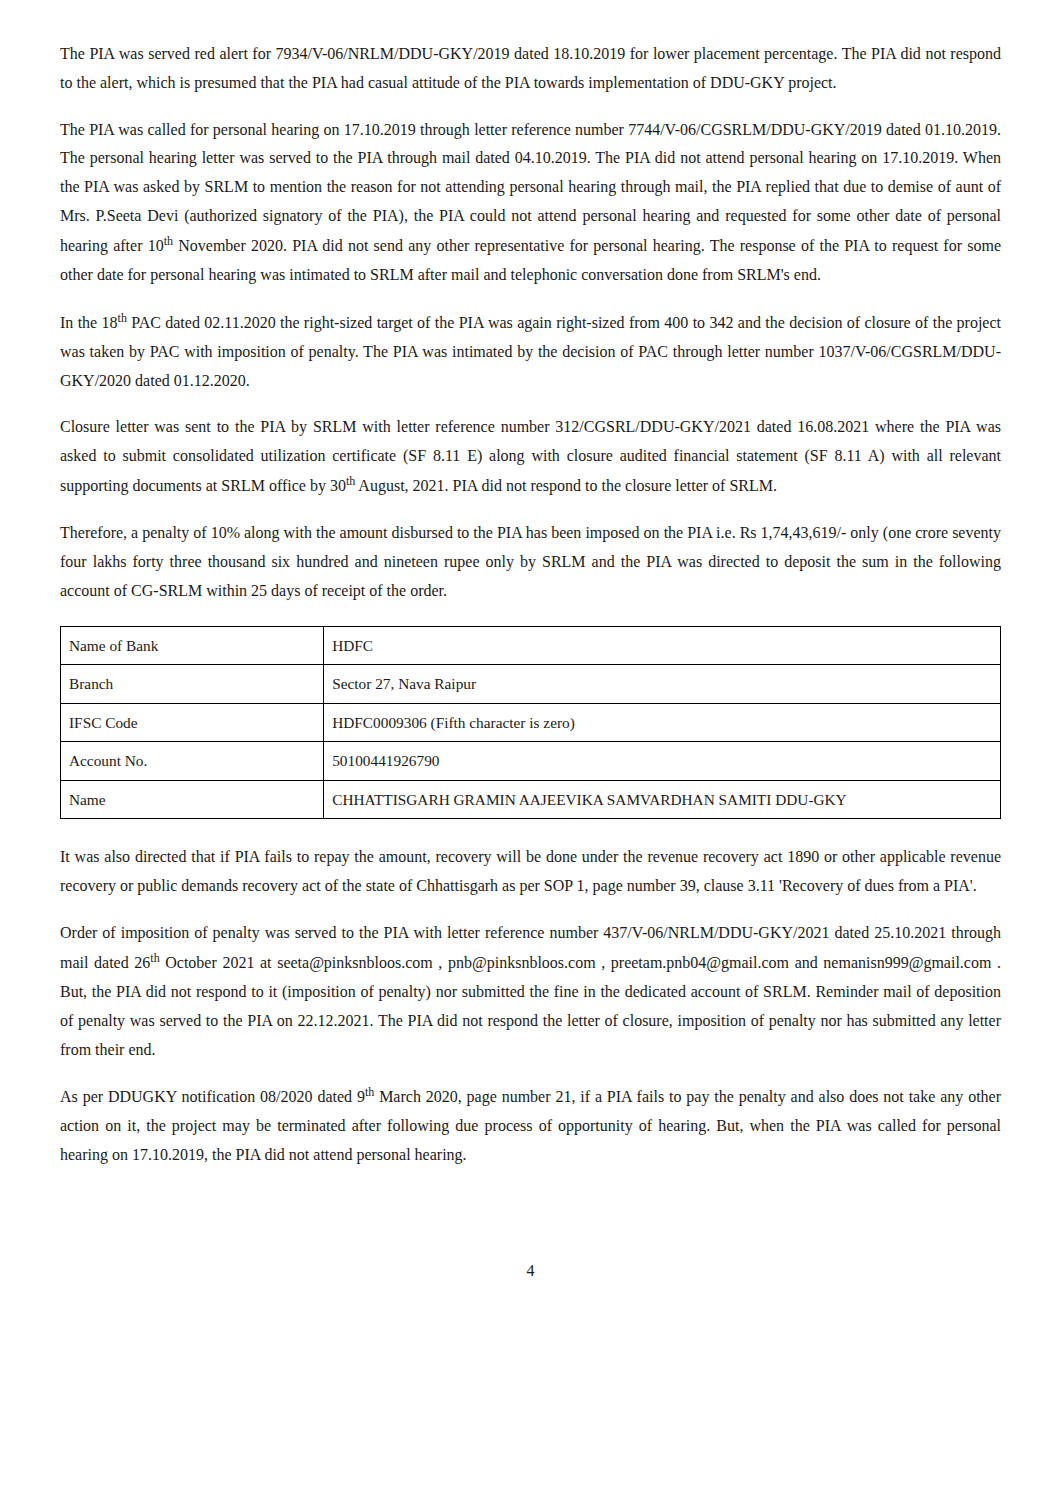The PIA was served red alert for 7934/V-06/NRLM/DDU-GKY/2019 dated 18.10.2019 for lower placement percentage. The PIA did not respond to the alert, which is presumed that the PIA had casual attitude of the PIA towards implementation of DDU-GKY project.
The PIA was called for personal hearing on 17.10.2019 through letter reference number 7744/V-06/CGSRLM/DDU-GKY/2019 dated 01.10.2019. The personal hearing letter was served to the PIA through mail dated 04.10.2019. The PIA did not attend personal hearing on 17.10.2019. When the PIA was asked by SRLM to mention the reason for not attending personal hearing through mail, the PIA replied that due to demise of aunt of Mrs. P.Seeta Devi (authorized signatory of the PIA), the PIA could not attend personal hearing and requested for some other date of personal hearing after 10th November 2020. PIA did not send any other representative for personal hearing. The response of the PIA to request for some other date for personal hearing was intimated to SRLM after mail and telephonic conversation done from SRLM's end.
In the 18th PAC dated 02.11.2020 the right-sized target of the PIA was again right-sized from 400 to 342 and the decision of closure of the project was taken by PAC with imposition of penalty. The PIA was intimated by the decision of PAC through letter number 1037/V-06/CGSRLM/DDU-GKY/2020 dated 01.12.2020.
Closure letter was sent to the PIA by SRLM with letter reference number 312/CGSRL/DDU-GKY/2021 dated 16.08.2021 where the PIA was asked to submit consolidated utilization certificate (SF 8.11 E) along with closure audited financial statement (SF 8.11 A) with all relevant supporting documents at SRLM office by 30th August, 2021. PIA did not respond to the closure letter of SRLM.
Therefore, a penalty of 10% along with the amount disbursed to the PIA has been imposed on the PIA i.e. Rs 1,74,43,619/- only (one crore seventy four lakhs forty three thousand six hundred and nineteen rupee only by SRLM and the PIA was directed to deposit the sum in the following account of CG-SRLM within 25 days of receipt of the order.
| Name of Bank | HDFC |
| Branch | Sector 27, Nava Raipur |
| IFSC Code | HDFC0009306 (Fifth character is zero) |
| Account No. | 50100441926790 |
| Name | CHHATTISGARH GRAMIN AAJEEVIKA SAMVARDHAN SAMITI DDU-GKY |
It was also directed that if PIA fails to repay the amount, recovery will be done under the revenue recovery act 1890 or other applicable revenue recovery or public demands recovery act of the state of Chhattisgarh as per SOP 1, page number 39, clause 3.11 'Recovery of dues from a PIA'.
Order of imposition of penalty was served to the PIA with letter reference number 437/V-06/NRLM/DDU-GKY/2021 dated 25.10.2021 through mail dated 26th October 2021 at seeta@pinksnbloos.com , pnb@pinksnbloos.com , preetam.pnb04@gmail.com and nemanisn999@gmail.com . But, the PIA did not respond to it (imposition of penalty) nor submitted the fine in the dedicated account of SRLM. Reminder mail of deposition of penalty was served to the PIA on 22.12.2021. The PIA did not respond the letter of closure, imposition of penalty nor has submitted any letter from their end.
As per DDUGKY notification 08/2020 dated 9th March 2020, page number 21, if a PIA fails to pay the penalty and also does not take any other action on it, the project may be terminated after following due process of opportunity of hearing. But, when the PIA was called for personal hearing on 17.10.2019, the PIA did not attend personal hearing.
4